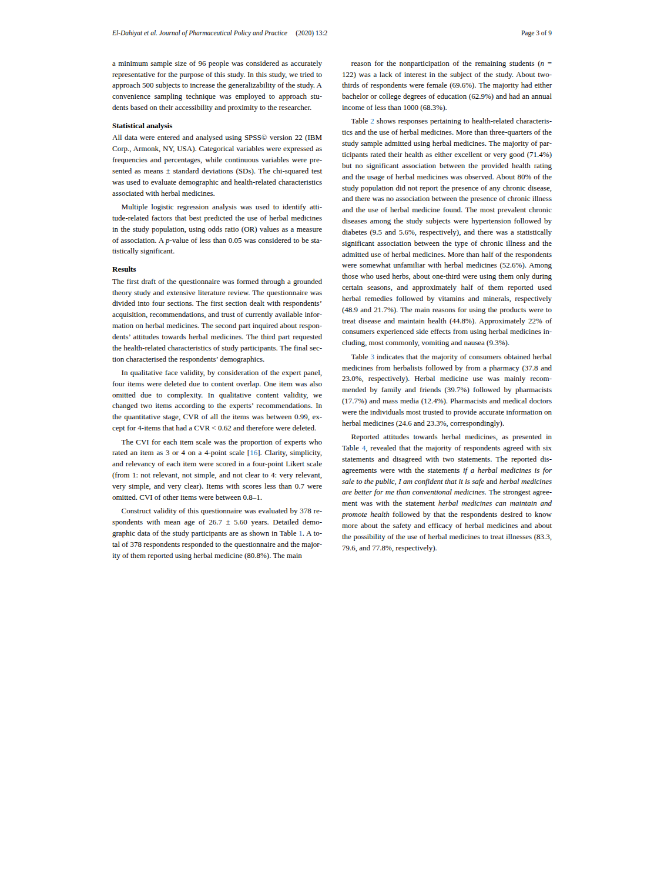El-Dahiyat et al. Journal of Pharmaceutical Policy and Practice (2020) 13:2
Page 3 of 9
a minimum sample size of 96 people was considered as accurately representative for the purpose of this study. In this study, we tried to approach 500 subjects to increase the generalizability of the study. A convenience sampling technique was employed to approach students based on their accessibility and proximity to the researcher.
Statistical analysis
All data were entered and analysed using SPSS© version 22 (IBM Corp., Armonk, NY, USA). Categorical variables were expressed as frequencies and percentages, while continuous variables were presented as means ± standard deviations (SDs). The chi-squared test was used to evaluate demographic and health-related characteristics associated with herbal medicines.
Multiple logistic regression analysis was used to identify attitude-related factors that best predicted the use of herbal medicines in the study population, using odds ratio (OR) values as a measure of association. A p-value of less than 0.05 was considered to be statistically significant.
Results
The first draft of the questionnaire was formed through a grounded theory study and extensive literature review. The questionnaire was divided into four sections. The first section dealt with respondents’ acquisition, recommendations, and trust of currently available information on herbal medicines. The second part inquired about respondents’ attitudes towards herbal medicines. The third part requested the health-related characteristics of study participants. The final section characterised the respondents’ demographics.
In qualitative face validity, by consideration of the expert panel, four items were deleted due to content overlap. One item was also omitted due to complexity. In qualitative content validity, we changed two items according to the experts’ recommendations. In the quantitative stage, CVR of all the items was between 0.99, except for 4-items that had a CVR < 0.62 and therefore were deleted.
The CVI for each item scale was the proportion of experts who rated an item as 3 or 4 on a 4-point scale [16]. Clarity, simplicity, and relevancy of each item were scored in a four-point Likert scale (from 1: not relevant, not simple, and not clear to 4: very relevant, very simple, and very clear). Items with scores less than 0.7 were omitted. CVI of other items were between 0.8–1.
Construct validity of this questionnaire was evaluated by 378 respondents with mean age of 26.7 ± 5.60 years. Detailed demographic data of the study participants are as shown in Table 1. A total of 378 respondents responded to the questionnaire and the majority of them reported using herbal medicine (80.8%). The main
reason for the nonparticipation of the remaining students (n = 122) was a lack of interest in the subject of the study. About two-thirds of respondents were female (69.6%). The majority had either bachelor or college degrees of education (62.9%) and had an annual income of less than 1000 (68.3%).
Table 2 shows responses pertaining to health-related characteristics and the use of herbal medicines. More than three-quarters of the study sample admitted using herbal medicines. The majority of participants rated their health as either excellent or very good (71.4%) but no significant association between the provided health rating and the usage of herbal medicines was observed. About 80% of the study population did not report the presence of any chronic disease, and there was no association between the presence of chronic illness and the use of herbal medicine found. The most prevalent chronic diseases among the study subjects were hypertension followed by diabetes (9.5 and 5.6%, respectively), and there was a statistically significant association between the type of chronic illness and the admitted use of herbal medicines. More than half of the respondents were somewhat unfamiliar with herbal medicines (52.6%). Among those who used herbs, about one-third were using them only during certain seasons, and approximately half of them reported used herbal remedies followed by vitamins and minerals, respectively (48.9 and 21.7%). The main reasons for using the products were to treat disease and maintain health (44.8%). Approximately 22% of consumers experienced side effects from using herbal medicines including, most commonly, vomiting and nausea (9.3%).
Table 3 indicates that the majority of consumers obtained herbal medicines from herbalists followed by from a pharmacy (37.8 and 23.0%, respectively). Herbal medicine use was mainly recommended by family and friends (39.7%) followed by pharmacists (17.7%) and mass media (12.4%). Pharmacists and medical doctors were the individuals most trusted to provide accurate information on herbal medicines (24.6 and 23.3%, correspondingly).
Reported attitudes towards herbal medicines, as presented in Table 4, revealed that the majority of respondents agreed with six statements and disagreed with two statements. The reported disagreements were with the statements if a herbal medicines is for sale to the public, I am confident that it is safe and herbal medicines are better for me than conventional medicines. The strongest agreement was with the statement herbal medicines can maintain and promote health followed by that the respondents desired to know more about the safety and efficacy of herbal medicines and about the possibility of the use of herbal medicines to treat illnesses (83.3, 79.6, and 77.8%, respectively).